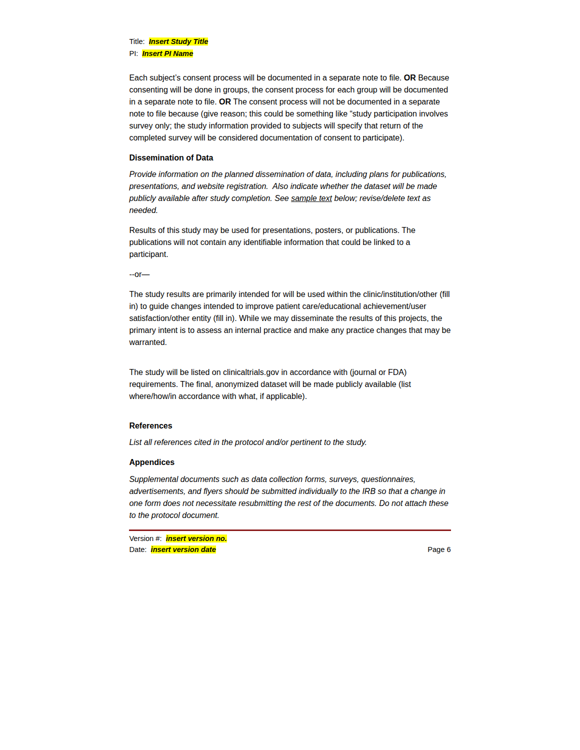Title: Insert Study Title
PI: Insert PI Name
Each subject’s consent process will be documented in a separate note to file. OR Because consenting will be done in groups, the consent process for each group will be documented in a separate note to file. OR The consent process will not be documented in a separate note to file because (give reason; this could be something like “study participation involves survey only; the study information provided to subjects will specify that return of the completed survey will be considered documentation of consent to participate).
Dissemination of Data
Provide information on the planned dissemination of data, including plans for publications, presentations, and website registration. Also indicate whether the dataset will be made publicly available after study completion. See sample text below; revise/delete text as needed.
Results of this study may be used for presentations, posters, or publications. The publications will not contain any identifiable information that could be linked to a participant.
--or—
The study results are primarily intended for will be used within the clinic/institution/other (fill in) to guide changes intended to improve patient care/educational achievement/user satisfaction/other entity (fill in). While we may disseminate the results of this projects, the primary intent is to assess an internal practice and make any practice changes that may be warranted.
The study will be listed on clinicaltrials.gov in accordance with (journal or FDA) requirements. The final, anonymized dataset will be made publicly available (list where/how/in accordance with what, if applicable).
References
List all references cited in the protocol and/or pertinent to the study.
Appendices
Supplemental documents such as data collection forms, surveys, questionnaires, advertisements, and flyers should be submitted individually to the IRB so that a change in one form does not necessitate resubmitting the rest of the documents. Do not attach these to the protocol document.
Version #: insert version no.
Date: insert version date
Page 6